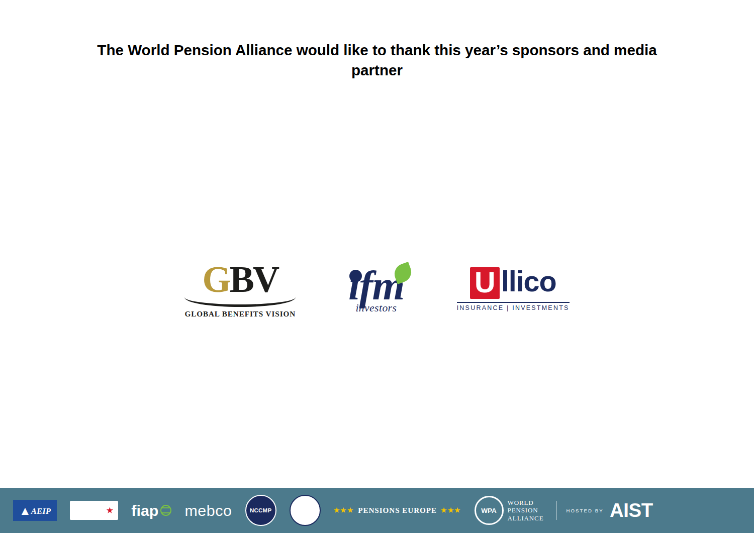The World Pension Alliance would like to thank this year’s sponsors and media partner
GBV
GLOBAL BENEFITS VISION
ifm
investors
Ullico
INSURANCE | INVESTMENTS
▲ AEIP
cpplc
fiap
mebco
NCCMP
NCPERS 1941
★★★ PENSIONS EUROPE ★★★
WPA World
Pension
Alliance
Hosted by AIST